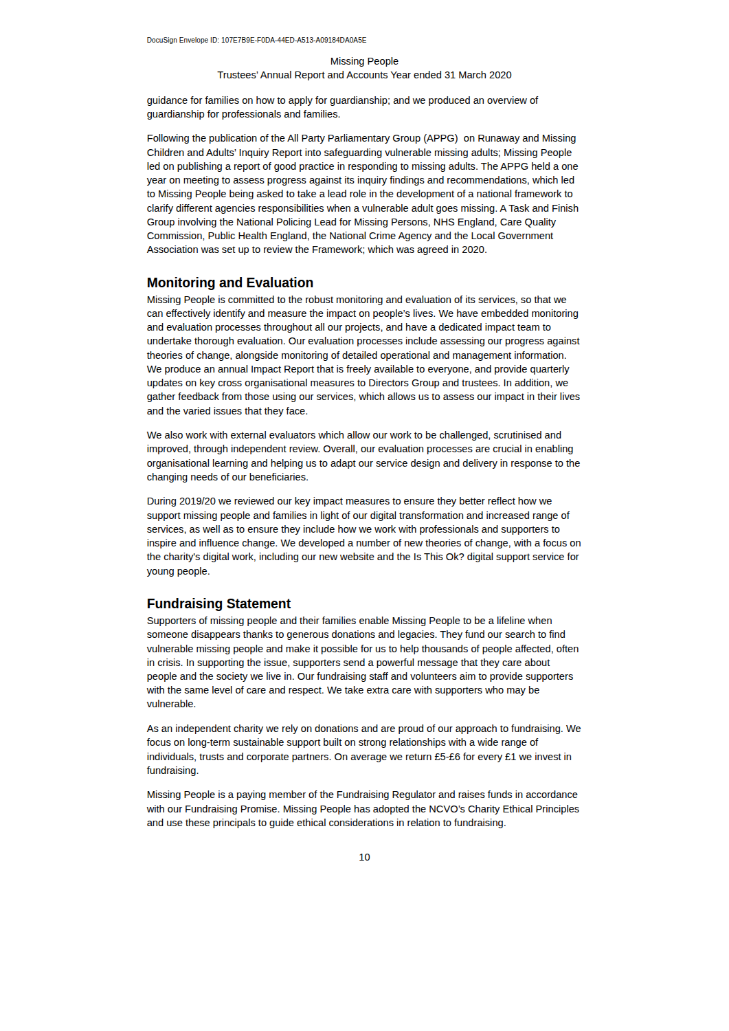DocuSign Envelope ID: 107E7B9E-F0DA-44ED-A513-A09184DA0A5E
Missing People
Trustees’ Annual Report and Accounts Year ended 31 March 2020
guidance for families on how to apply for guardianship; and we produced an overview of guardianship for professionals and families.
Following the publication of the All Party Parliamentary Group (APPG) on Runaway and Missing Children and Adults’ Inquiry Report into safeguarding vulnerable missing adults; Missing People led on publishing a report of good practice in responding to missing adults. The APPG held a one year on meeting to assess progress against its inquiry findings and recommendations, which led to Missing People being asked to take a lead role in the development of a national framework to clarify different agencies responsibilities when a vulnerable adult goes missing. A Task and Finish Group involving the National Policing Lead for Missing Persons, NHS England, Care Quality Commission, Public Health England, the National Crime Agency and the Local Government Association was set up to review the Framework; which was agreed in 2020.
Monitoring and Evaluation
Missing People is committed to the robust monitoring and evaluation of its services, so that we can effectively identify and measure the impact on people’s lives. We have embedded monitoring and evaluation processes throughout all our projects, and have a dedicated impact team to undertake thorough evaluation. Our evaluation processes include assessing our progress against theories of change, alongside monitoring of detailed operational and management information. We produce an annual Impact Report that is freely available to everyone, and provide quarterly updates on key cross organisational measures to Directors Group and trustees. In addition, we gather feedback from those using our services, which allows us to assess our impact in their lives and the varied issues that they face.
We also work with external evaluators which allow our work to be challenged, scrutinised and improved, through independent review. Overall, our evaluation processes are crucial in enabling organisational learning and helping us to adapt our service design and delivery in response to the changing needs of our beneficiaries.
During 2019/20 we reviewed our key impact measures to ensure they better reflect how we support missing people and families in light of our digital transformation and increased range of services, as well as to ensure they include how we work with professionals and supporters to inspire and influence change. We developed a number of new theories of change, with a focus on the charity's digital work, including our new website and the Is This Ok? digital support service for young people.
Fundraising Statement
Supporters of missing people and their families enable Missing People to be a lifeline when someone disappears thanks to generous donations and legacies. They fund our search to find vulnerable missing people and make it possible for us to help thousands of people affected, often in crisis. In supporting the issue, supporters send a powerful message that they care about people and the society we live in. Our fundraising staff and volunteers aim to provide supporters with the same level of care and respect. We take extra care with supporters who may be vulnerable.
As an independent charity we rely on donations and are proud of our approach to fundraising. We focus on long-term sustainable support built on strong relationships with a wide range of individuals, trusts and corporate partners. On average we return £5-£6 for every £1 we invest in fundraising.
Missing People is a paying member of the Fundraising Regulator and raises funds in accordance with our Fundraising Promise. Missing People has adopted the NCVO’s Charity Ethical Principles and use these principals to guide ethical considerations in relation to fundraising.
10